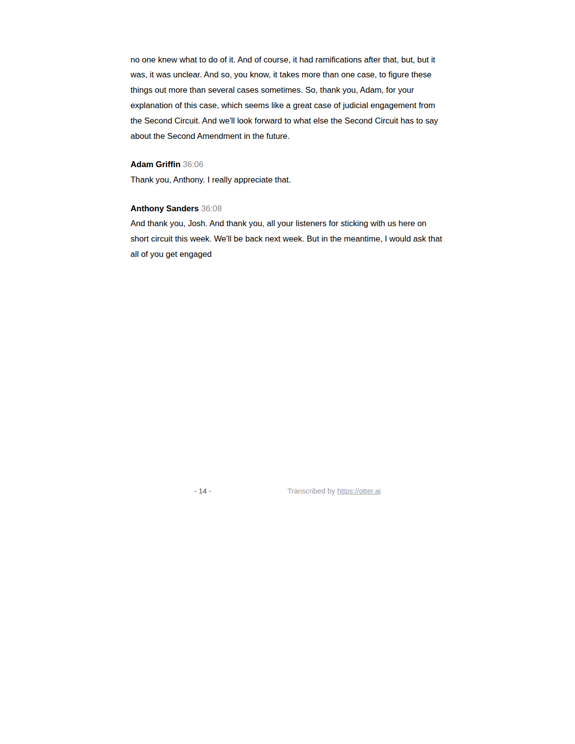no one knew what to do of it. And of course, it had ramifications after that, but, but it was, it was unclear. And so, you know, it takes more than one case, to figure these things out more than several cases sometimes. So, thank you, Adam, for your explanation of this case, which seems like a great case of judicial engagement from the Second Circuit. And we'll look forward to what else the Second Circuit has to say about the Second Amendment in the future.
Adam Griffin 36:06
Thank you, Anthony. I really appreciate that.
Anthony Sanders 36:08
And thank you, Josh. And thank you, all your listeners for sticking with us here on short circuit this week. We'll be back next week. But in the meantime, I would ask that all of you get engaged
- 14 - Transcribed by https://otter.ai